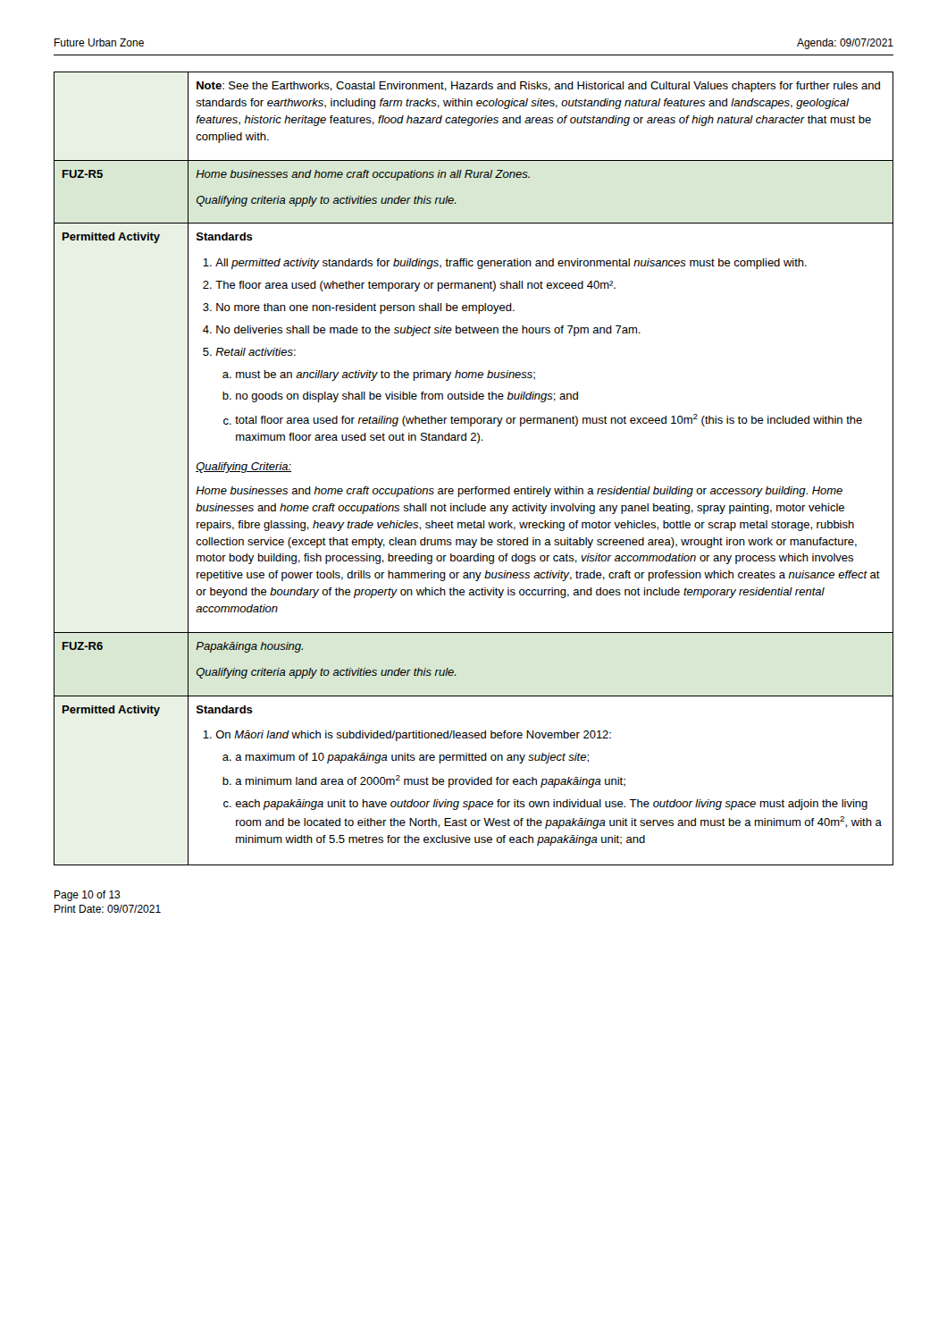Future Urban Zone
Agenda: 09/07/2021
| | Note : See the Earthworks, Coastal Environment, Hazards and Risks, and Historical and Cultural Values chapters for further rules and standards for earthworks , including farm tracks , within ecological site s, outstanding natural features and landscapes , geological features , historic heritage features, flood hazard categories and areas of outstanding or areas of high natural character that must be complied with. |
| FUZ-R5 | Home businesses and home craft occupations in all Rural Zones. Qualifying criteria apply to activities under this rule. |
| Permitted Activity | Standards All permitted activity standards for buildings , traffic generation and environmental nuisances must be complied with. The floor area used (whether temporary or permanent) shall not exceed 40m². No more than one non-resident person shall be employed. No deliveries shall be made to the subject site between the hours of 7pm and 7am. Retail activities : must be an ancillary activity to the primary home business ; no goods on display shall be visible from outside the buildings ; and total floor area used for retailing (whether temporary or permanent) must not exceed 10m 2 (this is to be included within the maximum floor area used set out in Standard 2). Qualifying Criteria: Home businesses and home craft occupations are performed entirely within a residential building or accessory building . Home businesses and home craft occupations shall not include any activity involving any panel beating, spray painting, motor vehicle repairs, fibre glassing, heavy trade vehicles , sheet metal work, wrecking of motor vehicles, bottle or scrap metal storage, rubbish collection service (except that empty, clean drums may be stored in a suitably screened area), wrought iron work or manufacture, motor body building, fish processing, breeding or boarding of dogs or cats, visitor accommodation or any process which involves repetitive use of power tools, drills or hammering or any business activity , trade, craft or profession which creates a nuisance effect at or beyond the boundary of the property on which the activity is occurring, and does not include temporary residential rental accommodation |
| FUZ-R6 | Papakāinga housing. Qualifying criteria apply to activities under this rule. |
| Permitted Activity | Standards On Māori land which is subdivided/partitioned/leased before November 2012: a maximum of 10 papakāinga units are permitted on any subject site ; a minimum land area of 2000m 2 must be provided for each papakāinga unit; each papakāinga unit to have outdoor living space for its own individual use. The outdoor living space must adjoin the living room and be located to either the North, East or West of the papakāinga unit it serves and must be a minimum of 40m 2 , with a minimum width of 5.5 metres for the exclusive use of each papakāinga unit; and |
Page 10 of 13
Print Date: 09/07/2021